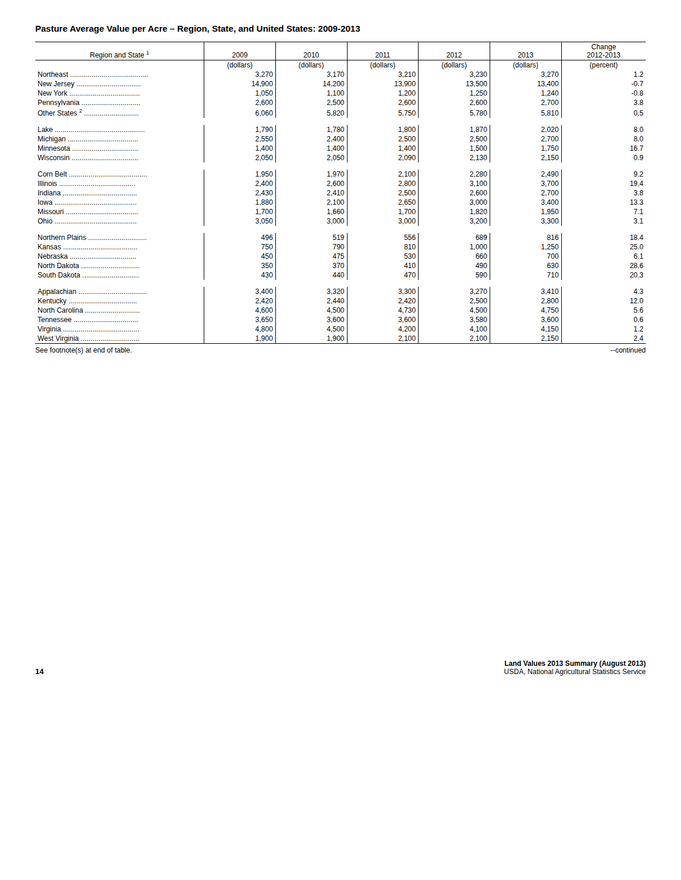Pasture Average Value per Acre – Region, State, and United States: 2009-2013
| Region and State 1 | 2009 | 2010 | 2011 | 2012 | 2013 | Change 2012-2013 |
| --- | --- | --- | --- | --- | --- | --- |
| | (dollars) | (dollars) | (dollars) | (dollars) | (dollars) | (percent) |
| Northeast ........................................ | 3,270 | 3,170 | 3,210 | 3,230 | 3,270 | 1.2 |
| New Jersey ................................. | 14,900 | 14,200 | 13,900 | 13,500 | 13,400 | -0.7 |
| New York .................................... | 1,050 | 1,100 | 1,200 | 1,250 | 1,240 | -0.8 |
| Pennsylvania .............................. | 2,600 | 2,500 | 2,600 | 2,600 | 2,700 | 3.8 |
| Other States 2 ............................ | 6,060 | 5,820 | 5,750 | 5,780 | 5,810 | 0.5 |
| Lake .............................................. | 1,790 | 1,780 | 1,800 | 1,870 | 2,020 | 8.0 |
| Michigan .................................... | 2,550 | 2,400 | 2,500 | 2,500 | 2,700 | 8.0 |
| Minnesota .................................. | 1,400 | 1,400 | 1,400 | 1,500 | 1,750 | 16.7 |
| Wisconsin .................................. | 2,050 | 2,050 | 2,090 | 2,130 | 2,150 | 0.9 |
| Corn Belt ........................................ | 1,950 | 1,970 | 2,100 | 2,280 | 2,490 | 9.2 |
| Illinois ....................................... | 2,400 | 2,600 | 2,800 | 3,100 | 3,700 | 19.4 |
| Indiana ...................................... | 2,430 | 2,410 | 2,500 | 2,600 | 2,700 | 3.8 |
| Iowa .......................................... | 1,880 | 2,100 | 2,650 | 3,000 | 3,400 | 13.3 |
| Missouri ..................................... | 1,700 | 1,660 | 1,700 | 1,820 | 1,950 | 7.1 |
| Ohio .......................................... | 3,050 | 3,000 | 3,000 | 3,200 | 3,300 | 3.1 |
| Northern Plains .............................. | 496 | 519 | 556 | 689 | 816 | 18.4 |
| Kansas ...................................... | 750 | 790 | 810 | 1,000 | 1,250 | 25.0 |
| Nebraska .................................. | 450 | 475 | 530 | 660 | 700 | 6.1 |
| North Dakota .............................. | 350 | 370 | 410 | 490 | 630 | 28.6 |
| South Dakota ............................. | 430 | 440 | 470 | 590 | 710 | 20.3 |
| Appalachian ................................... | 3,400 | 3,320 | 3,300 | 3,270 | 3,410 | 4.3 |
| Kentucky ................................... | 2,420 | 2,440 | 2,420 | 2,500 | 2,800 | 12.0 |
| North Carolina ............................ | 4,600 | 4,500 | 4,730 | 4,500 | 4,750 | 5.6 |
| Tennessee ................................. | 3,650 | 3,600 | 3,600 | 3,580 | 3,600 | 0.6 |
| Virginia ....................................... | 4,800 | 4,500 | 4,200 | 4,100 | 4,150 | 1.2 |
| West Virginia .............................. | 1,900 | 1,900 | 2,100 | 2,100 | 2,150 | 2.4 |
See footnote(s) at end of table. --continued
14
Land Values 2013 Summary (August 2013)
USDA, National Agricultural Statistics Service